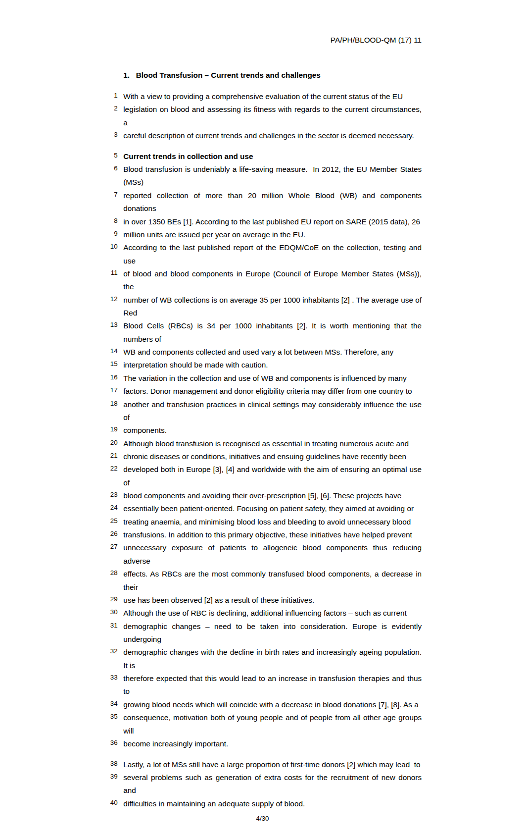PA/PH/BLOOD-QM (17) 11
1. Blood Transfusion – Current trends and challenges
With a view to providing a comprehensive evaluation of the current status of the EU
legislation on blood and assessing its fitness with regards to the current circumstances, a
careful description of current trends and challenges in the sector is deemed necessary.
Current trends in collection and use
Blood transfusion is undeniably a life-saving measure. In 2012, the EU Member States (MSs)
reported collection of more than 20 million Whole Blood (WB) and components donations
in over 1350 BEs [1]. According to the last published EU report on SARE (2015 data), 26
million units are issued per year on average in the EU.
According to the last published report of the EDQM/CoE on the collection, testing and use
of blood and blood components in Europe (Council of Europe Member States (MSs)), the
number of WB collections is on average 35 per 1000 inhabitants [2] . The average use of Red
Blood Cells (RBCs) is 34 per 1000 inhabitants [2]. It is worth mentioning that the numbers of
WB and components collected and used vary a lot between MSs. Therefore, any
interpretation should be made with caution.
The variation in the collection and use of WB and components is influenced by many
factors. Donor management and donor eligibility criteria may differ from one country to
another and transfusion practices in clinical settings may considerably influence the use of
components.
Although blood transfusion is recognised as essential in treating numerous acute and
chronic diseases or conditions, initiatives and ensuing guidelines have recently been
developed both in Europe [3], [4] and worldwide with the aim of ensuring an optimal use of
blood components and avoiding their over-prescription [5], [6]. These projects have
essentially been patient-oriented. Focusing on patient safety, they aimed at avoiding or
treating anaemia, and minimising blood loss and bleeding to avoid unnecessary blood
transfusions. In addition to this primary objective, these initiatives have helped prevent
unnecessary exposure of patients to allogeneic blood components thus reducing adverse
effects. As RBCs are the most commonly transfused blood components, a decrease in their
use has been observed [2] as a result of these initiatives.
Although the use of RBC is declining, additional influencing factors – such as current
demographic changes – need to be taken into consideration. Europe is evidently undergoing
demographic changes with the decline in birth rates and increasingly ageing population. It is
therefore expected that this would lead to an increase in transfusion therapies and thus to
growing blood needs which will coincide with a decrease in blood donations [7], [8]. As a
consequence, motivation both of young people and of people from all other age groups will
become increasingly important.
Lastly, a lot of MSs still have a large proportion of first-time donors [2] which may lead to
several problems such as generation of extra costs for the recruitment of new donors and
difficulties in maintaining an adequate supply of blood.
4/30